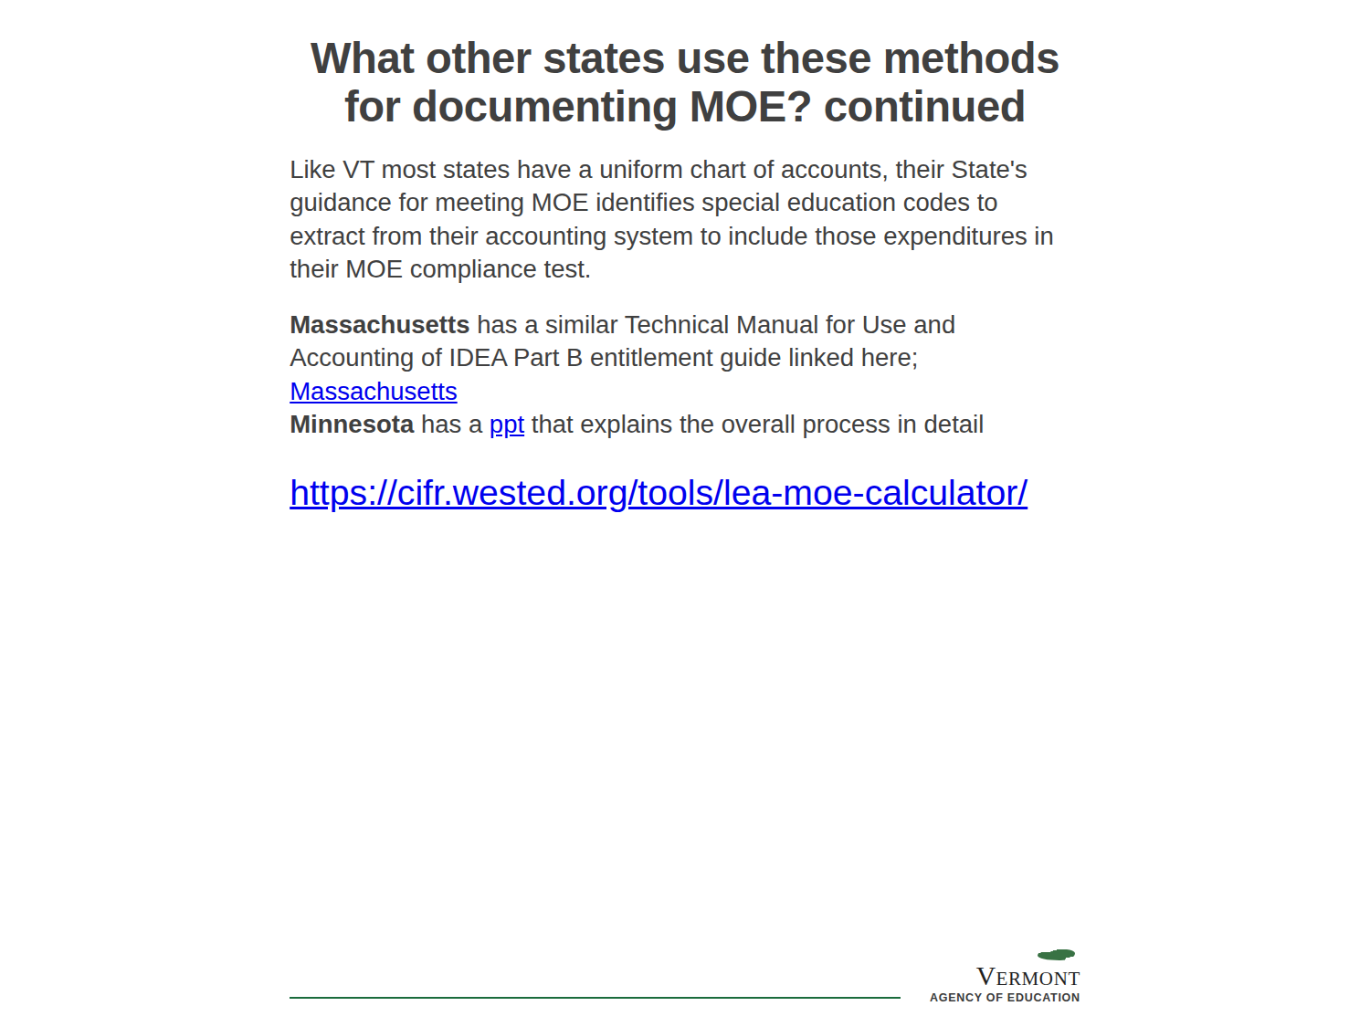What other states use these methods for documenting MOE? continued
Like VT most states have a uniform chart of accounts, their State's guidance for meeting MOE identifies special education codes to extract from their accounting system to include those expenditures in their MOE compliance test.
Massachusetts has a similar Technical Manual for Use and Accounting of IDEA Part B entitlement guide linked here;
Massachusetts
Minnesota has a ppt that explains the overall process in detail
https://cifr.wested.org/tools/lea-moe-calculator/
Vermont AGENCY OF EDUCATION